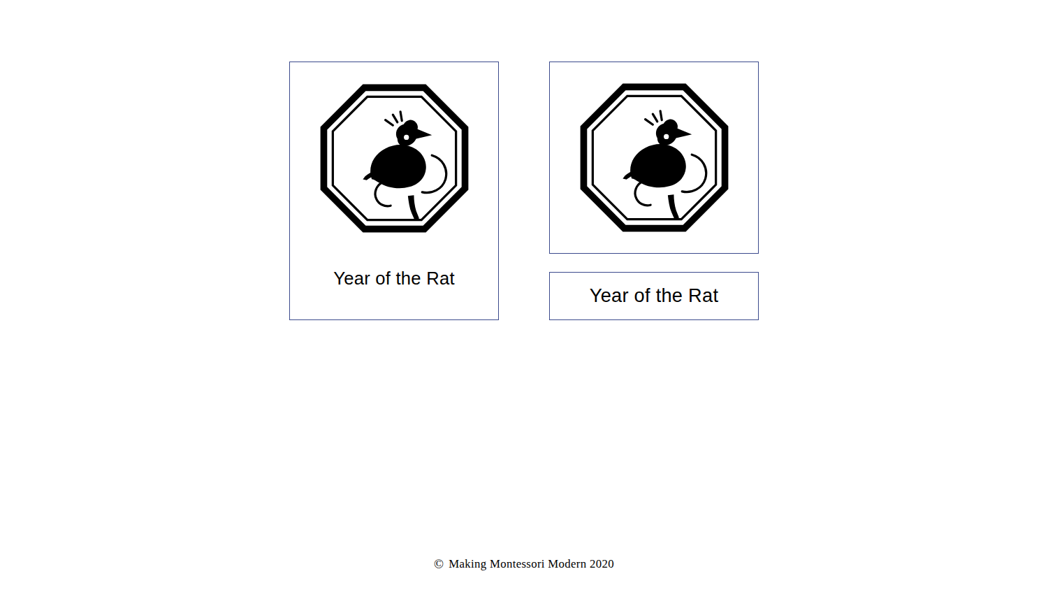Year of the Rat emblem A black silhouette of a rat inside a double-lined octagon.
Year of the Rat
Year of the Rat emblem A black silhouette of a rat inside a double-lined octagon.
Year of the Rat
©Making Montessori Modern 2020